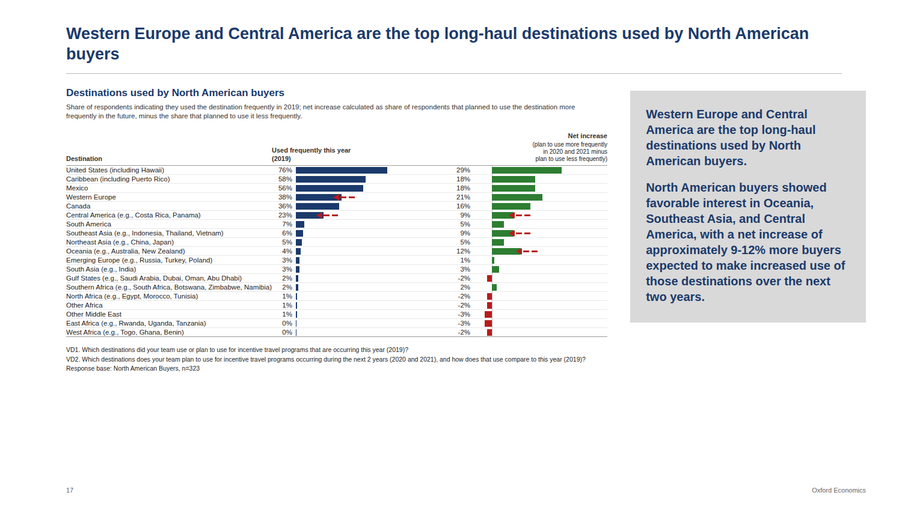Western Europe and Central America are the top long-haul destinations used by North American buyers
Destinations used by North American buyers
Share of respondents indicating they used the destination frequently in 2019; net increase calculated as share of respondents that planned to use the destination more frequently in the future, minus the share that planned to use it less frequently.
| Destination | Used frequently this year (2019) | Net increase (plan to use more frequently in 2020 and 2021 minus plan to use less frequently) |
| --- | --- | --- |
| United States (including Hawaii) | 76% | 29% |
| Caribbean (including Puerto Rico) | 58% | 18% |
| Mexico | 56% | 18% |
| Western Europe | 38% | 21% |
| Canada | 36% | 16% |
| Central America (e.g., Costa Rica, Panama) | 23% | 9% |
| South America | 7% | 5% |
| Southeast Asia (e.g., Indonesia, Thailand, Vietnam) | 6% | 9% |
| Northeast Asia (e.g., China, Japan) | 5% | 5% |
| Oceania (e.g., Australia, New Zealand) | 4% | 12% |
| Emerging Europe (e.g., Russia, Turkey, Poland) | 3% | 1% |
| South Asia (e.g., India) | 3% | 3% |
| Gulf States (e.g., Saudi Arabia, Dubai, Oman, Abu Dhabi) | 2% | -2% |
| Southern Africa (e.g., South Africa, Botswana, Zimbabwe, Namibia) | 2% | 2% |
| North Africa (e.g., Egypt, Morocco, Tunisia) | 1% | -2% |
| Other Africa | 1% | -2% |
| Other Middle East | 1% | -3% |
| East Africa (e.g., Rwanda, Uganda, Tanzania) | 0% | -3% |
| West Africa (e.g., Togo, Ghana, Benin) | 0% | -2% |
VD1. Which destinations did your team use or plan to use for incentive travel programs that are occurring this year (2019)?
VD2. Which destinations does your team plan to use for incentive travel programs occurring during the next 2 years (2020 and 2021), and how does that use compare to this year (2019)?
Response base: North American Buyers, n=323
Western Europe and Central America are the top long-haul destinations used by North American buyers.
North American buyers showed favorable interest in Oceania, Southeast Asia, and Central America, with a net increase of approximately 9-12% more buyers expected to make increased use of those destinations over the next two years.
17
Oxford Economics